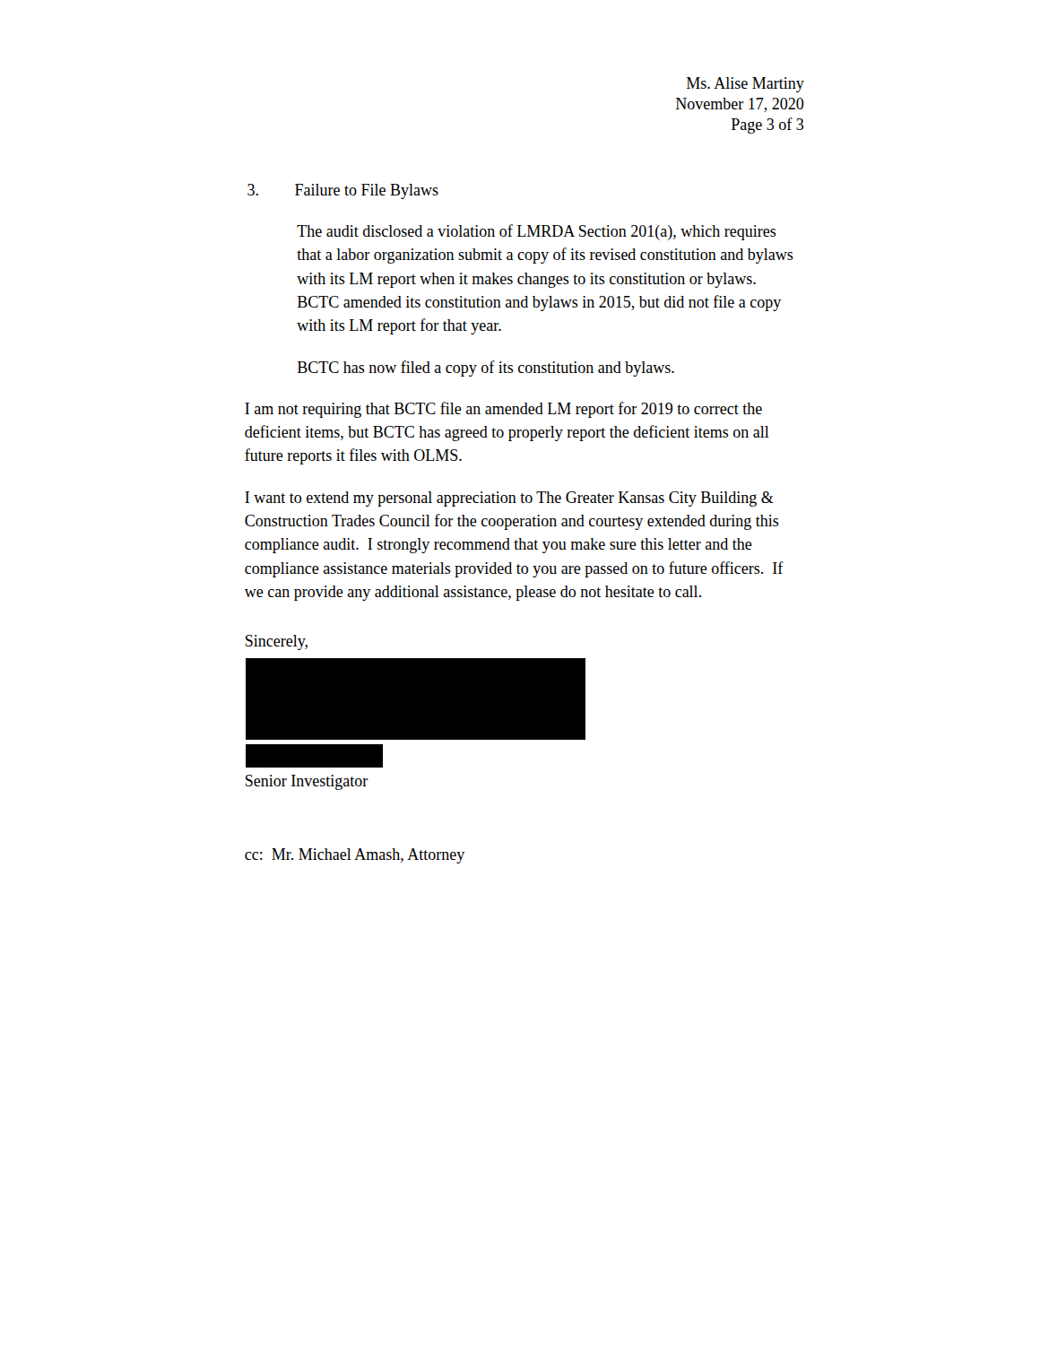Ms. Alise Martiny
November 17, 2020
Page 3 of 3
3. Failure to File Bylaws
The audit disclosed a violation of LMRDA Section 201(a), which requires that a labor organization submit a copy of its revised constitution and bylaws with its LM report when it makes changes to its constitution or bylaws. BCTC amended its constitution and bylaws in 2015, but did not file a copy with its LM report for that year.
BCTC has now filed a copy of its constitution and bylaws.
I am not requiring that BCTC file an amended LM report for 2019 to correct the deficient items, but BCTC has agreed to properly report the deficient items on all future reports it files with OLMS.
I want to extend my personal appreciation to The Greater Kansas City Building & Construction Trades Council for the cooperation and courtesy extended during this compliance audit. I strongly recommend that you make sure this letter and the compliance assistance materials provided to you are passed on to future officers. If we can provide any additional assistance, please do not hesitate to call.
Sincerely,
Senior Investigator
cc: Mr. Michael Amash, Attorney